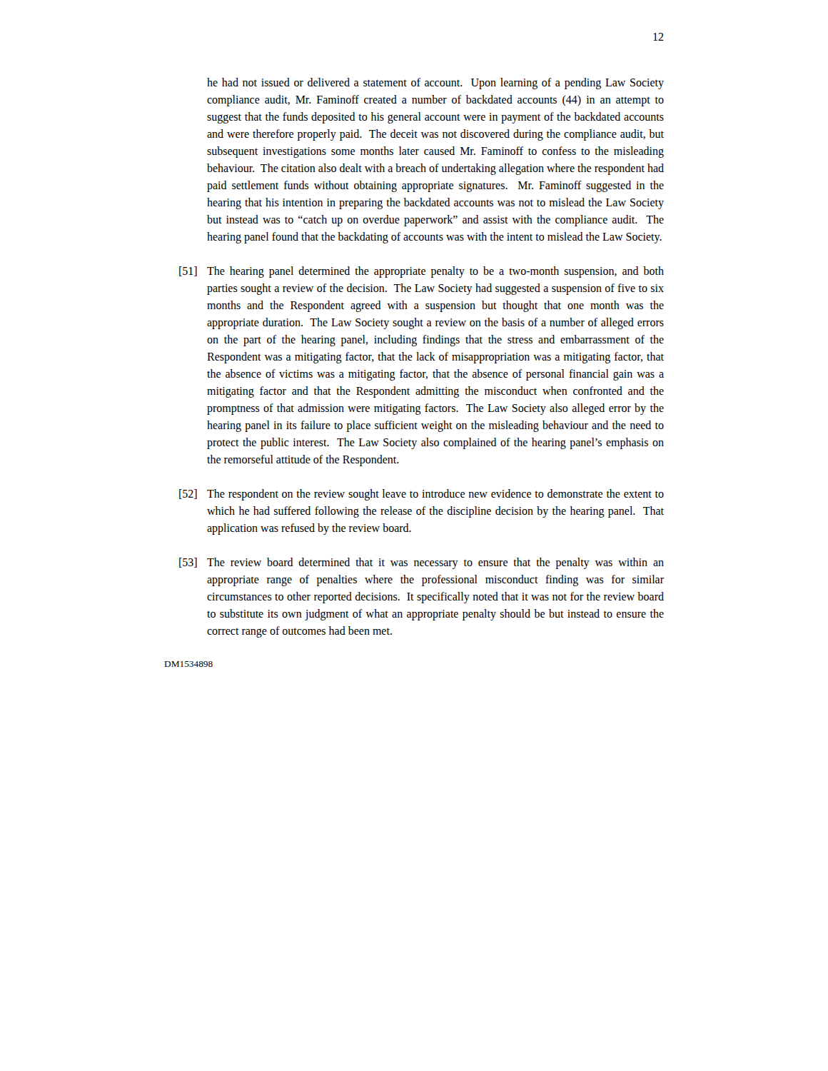12
he had not issued or delivered a statement of account. Upon learning of a pending Law Society compliance audit, Mr. Faminoff created a number of backdated accounts (44) in an attempt to suggest that the funds deposited to his general account were in payment of the backdated accounts and were therefore properly paid. The deceit was not discovered during the compliance audit, but subsequent investigations some months later caused Mr. Faminoff to confess to the misleading behaviour. The citation also dealt with a breach of undertaking allegation where the respondent had paid settlement funds without obtaining appropriate signatures. Mr. Faminoff suggested in the hearing that his intention in preparing the backdated accounts was not to mislead the Law Society but instead was to “catch up on overdue paperwork” and assist with the compliance audit. The hearing panel found that the backdating of accounts was with the intent to mislead the Law Society.
[51]
The hearing panel determined the appropriate penalty to be a two-month suspension, and both parties sought a review of the decision. The Law Society had suggested a suspension of five to six months and the Respondent agreed with a suspension but thought that one month was the appropriate duration. The Law Society sought a review on the basis of a number of alleged errors on the part of the hearing panel, including findings that the stress and embarrassment of the Respondent was a mitigating factor, that the lack of misappropriation was a mitigating factor, that the absence of victims was a mitigating factor, that the absence of personal financial gain was a mitigating factor and that the Respondent admitting the misconduct when confronted and the promptness of that admission were mitigating factors. The Law Society also alleged error by the hearing panel in its failure to place sufficient weight on the misleading behaviour and the need to protect the public interest. The Law Society also complained of the hearing panel’s emphasis on the remorseful attitude of the Respondent.
[52]
The respondent on the review sought leave to introduce new evidence to demonstrate the extent to which he had suffered following the release of the discipline decision by the hearing panel. That application was refused by the review board.
[53]
The review board determined that it was necessary to ensure that the penalty was within an appropriate range of penalties where the professional misconduct finding was for similar circumstances to other reported decisions. It specifically noted that it was not for the review board to substitute its own judgment of what an appropriate penalty should be but instead to ensure the correct range of outcomes had been met.
DM1534898